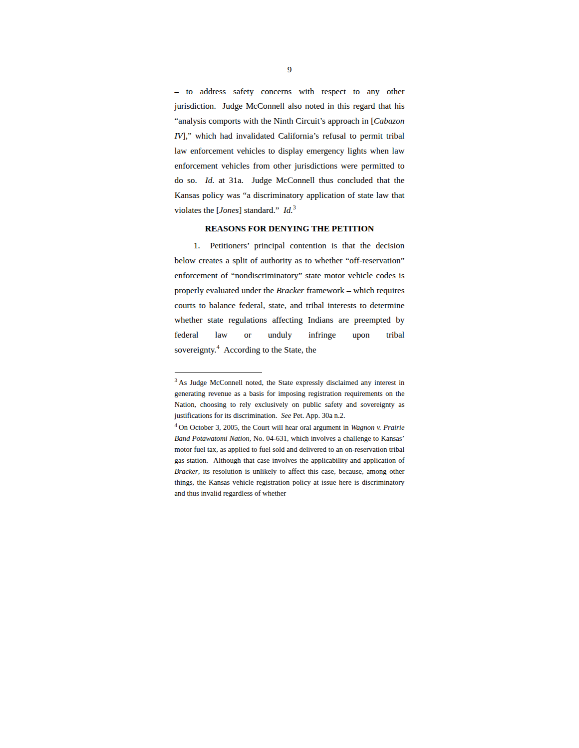9
– to address safety concerns with respect to any other jurisdiction. Judge McConnell also noted in this regard that his “analysis comports with the Ninth Circuit’s approach in [Cabazon IV],” which had invalidated California’s refusal to permit tribal law enforcement vehicles to display emergency lights when law enforcement vehicles from other jurisdictions were permitted to do so. Id. at 31a. Judge McConnell thus concluded that the Kansas policy was “a discriminatory application of state law that violates the [Jones] standard.” Id.3
REASONS FOR DENYING THE PETITION
1. Petitioners’ principal contention is that the decision below creates a split of authority as to whether “off-reservation” enforcement of “nondiscriminatory” state motor vehicle codes is properly evaluated under the Bracker framework – which requires courts to balance federal, state, and tribal interests to determine whether state regulations affecting Indians are preempted by federal law or unduly infringe upon tribal sovereignty.4 According to the State, the
3As Judge McConnell noted, the State expressly disclaimed any interest in generating revenue as a basis for imposing registration requirements on the Nation, choosing to rely exclusively on public safety and sovereignty as justifications for its discrimination. See Pet. App. 30a n.2.
4On October 3, 2005, the Court will hear oral argument in Wagnon v. Prairie Band Potawatomi Nation, No. 04-631, which involves a challenge to Kansas’ motor fuel tax, as applied to fuel sold and delivered to an on-reservation tribal gas station. Although that case involves the applicability and application of Bracker, its resolution is unlikely to affect this case, because, among other things, the Kansas vehicle registration policy at issue here is discriminatory and thus invalid regardless of whether